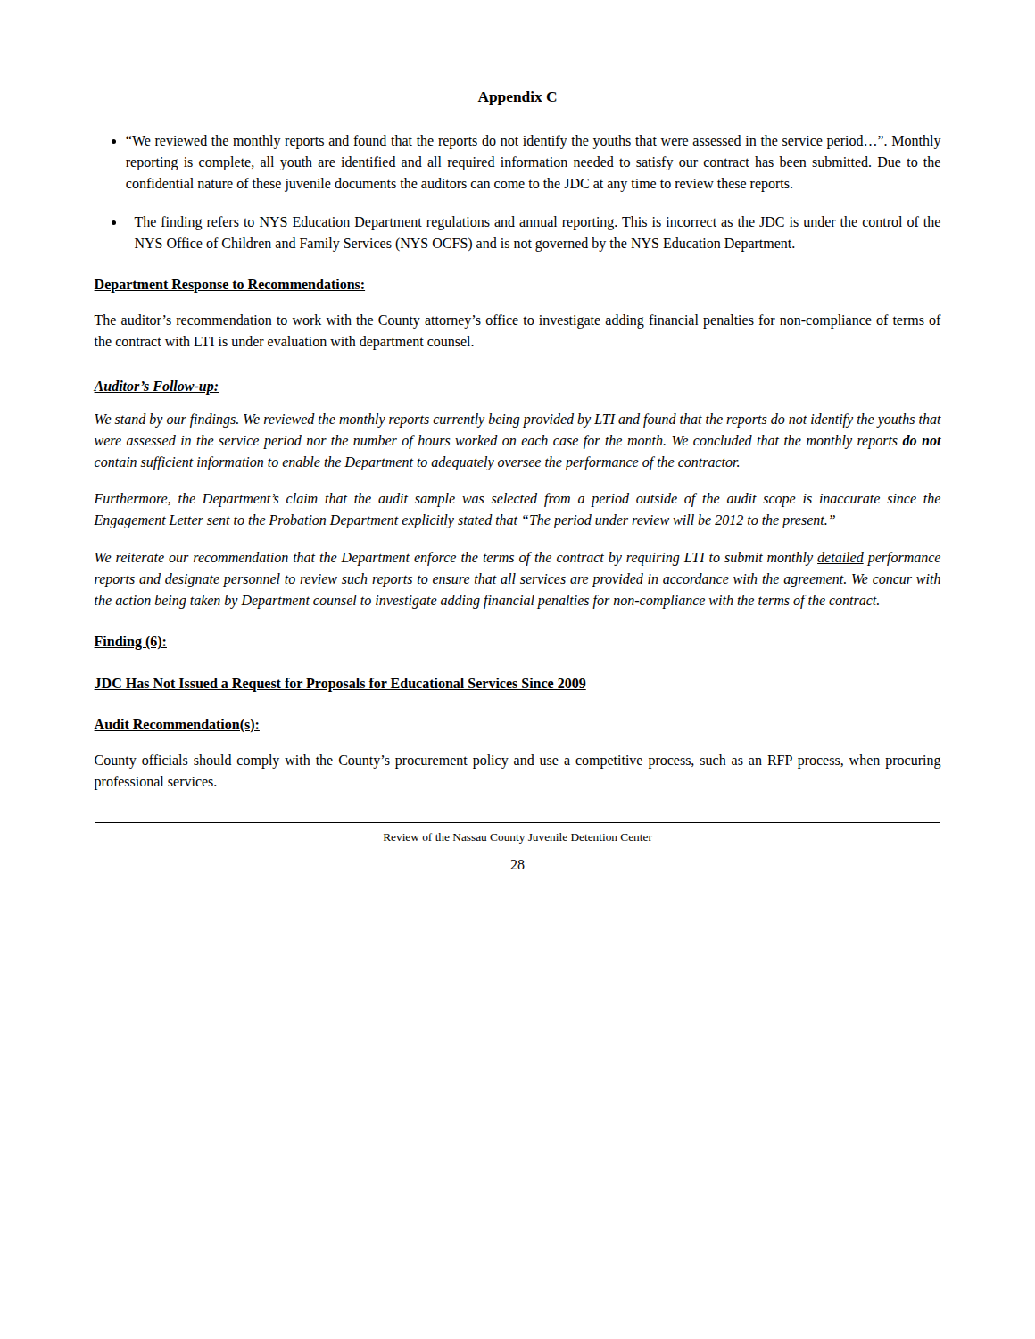Appendix C
“We reviewed the monthly reports and found that the reports do not identify the youths that were assessed in the service period…”. Monthly reporting is complete, all youth are identified and all required information needed to satisfy our contract has been submitted. Due to the confidential nature of these juvenile documents the auditors can come to the JDC at any time to review these reports.
The finding refers to NYS Education Department regulations and annual reporting. This is incorrect as the JDC is under the control of the NYS Office of Children and Family Services (NYS OCFS) and is not governed by the NYS Education Department.
Department Response to Recommendations:
The auditor’s recommendation to work with the County attorney’s office to investigate adding financial penalties for non-compliance of terms of the contract with LTI is under evaluation with department counsel.
Auditor’s Follow-up:
We stand by our findings. We reviewed the monthly reports currently being provided by LTI and found that the reports do not identify the youths that were assessed in the service period nor the number of hours worked on each case for the month. We concluded that the monthly reports do not contain sufficient information to enable the Department to adequately oversee the performance of the contractor.
Furthermore, the Department’s claim that the audit sample was selected from a period outside of the audit scope is inaccurate since the Engagement Letter sent to the Probation Department explicitly stated that “The period under review will be 2012 to the present.”
We reiterate our recommendation that the Department enforce the terms of the contract by requiring LTI to submit monthly detailed performance reports and designate personnel to review such reports to ensure that all services are provided in accordance with the agreement. We concur with the action being taken by Department counsel to investigate adding financial penalties for non-compliance with the terms of the contract.
Finding (6):
JDC Has Not Issued a Request for Proposals for Educational Services Since 2009
Audit Recommendation(s):
County officials should comply with the County’s procurement policy and use a competitive process, such as an RFP process, when procuring professional services.
Review of the Nassau County Juvenile Detention Center
28